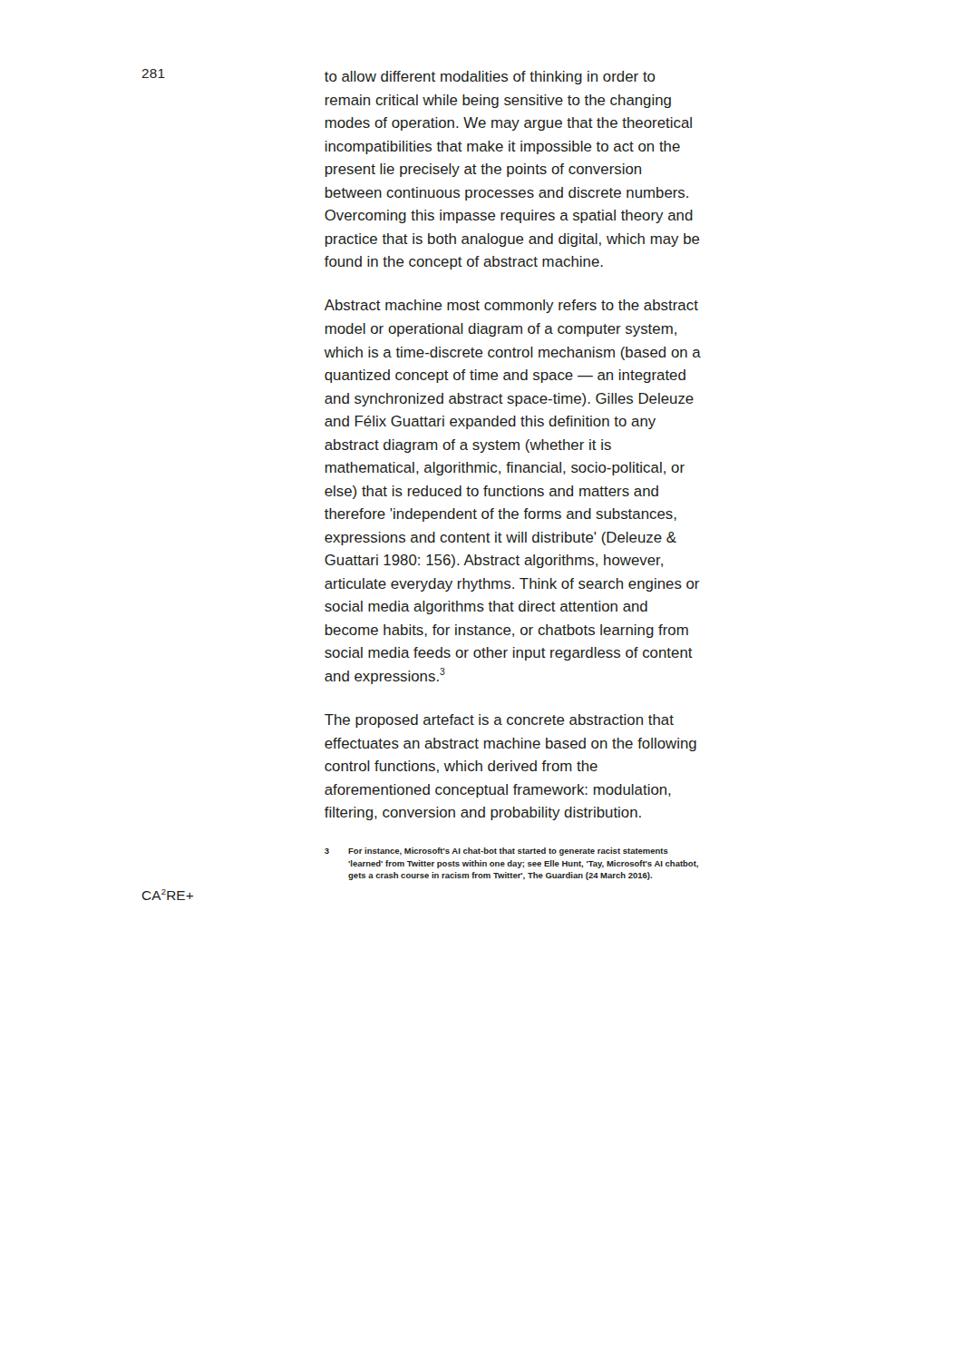281
to allow different modalities of thinking in order to remain critical while being sensitive to the changing modes of operation. We may argue that the theoretical incompatibilities that make it impossible to act on the present lie precisely at the points of conversion between continuous processes and discrete numbers. Overcoming this impasse requires a spatial theory and practice that is both analogue and digital, which may be found in the concept of abstract machine.
Abstract machine most commonly refers to the abstract model or operational diagram of a computer system, which is a time-discrete control mechanism (based on a quantized concept of time and space — an integrated and synchronized abstract space-time). Gilles Deleuze and Félix Guattari expanded this definition to any abstract diagram of a system (whether it is mathematical, algorithmic, financial, socio-political, or else) that is reduced to functions and matters and therefore 'independent of the forms and substances, expressions and content it will distribute' (Deleuze & Guattari 1980: 156). Abstract algorithms, however, articulate everyday rhythms. Think of search engines or social media algorithms that direct attention and become habits, for instance, or chatbots learning from social media feeds or other input regardless of content and expressions.3
The proposed artefact is a concrete abstraction that effectuates an abstract machine based on the following control functions, which derived from the aforementioned conceptual framework: modulation, filtering, conversion and probability distribution.
3
For instance, Microsoft's AI chat-bot that started to generate racist statements 'learned' from Twitter posts within one day; see Elle Hunt, 'Tay, Microsoft's AI chatbot, gets a crash course in racism from Twitter', The Guardian (24 March 2016).
CA2RE+